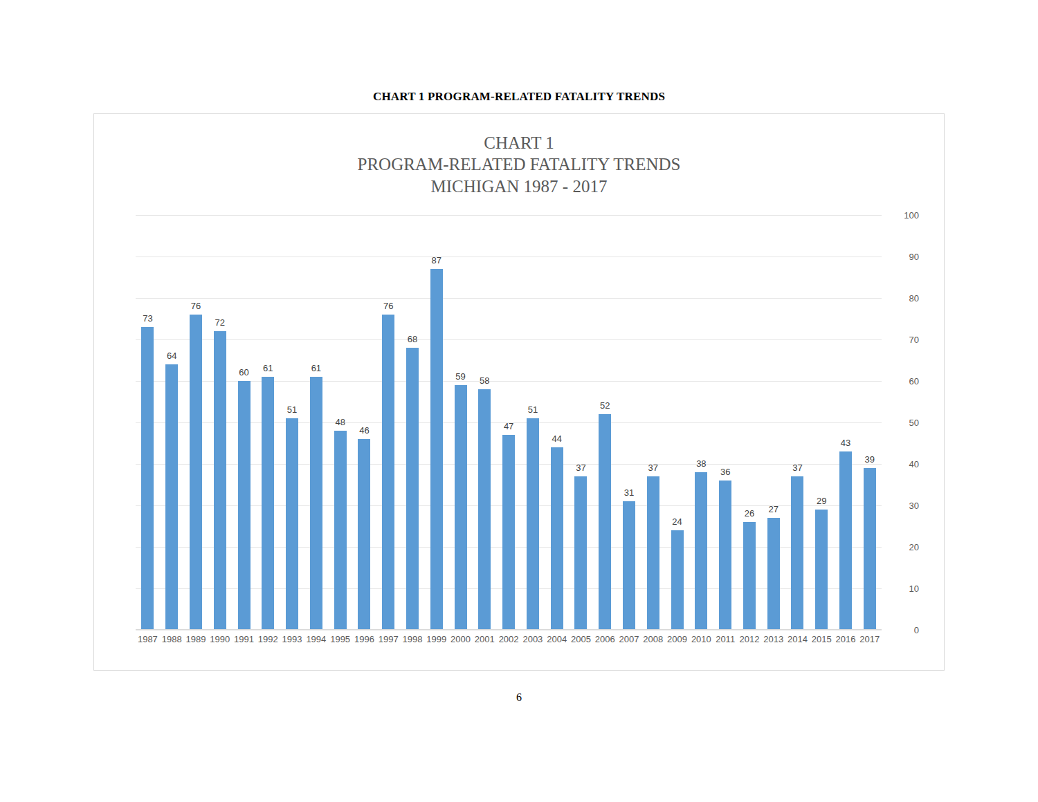CHART 1 PROGRAM-RELATED FATALITY TRENDS
CHART 1
PROGRAM-RELATED FATALITY TRENDS
MICHIGAN 1987 - 2017
73
64
76
72
60
61
51
61
48
46
76
68
87
59
58
47
51
44
37
52
31
37
24
38
36
26
27
37
29
43
39
100
90
80
70
60
50
40
30
20
10
0
1987
1988
1989
1990
1991
1992
1993
1994
1995
1996
1997
1998
1999
2000
2001
2002
2003
2004
2005
2006
2007
2008
2009
2010
2011
2012
2013
2014
2015
2016
2017
6